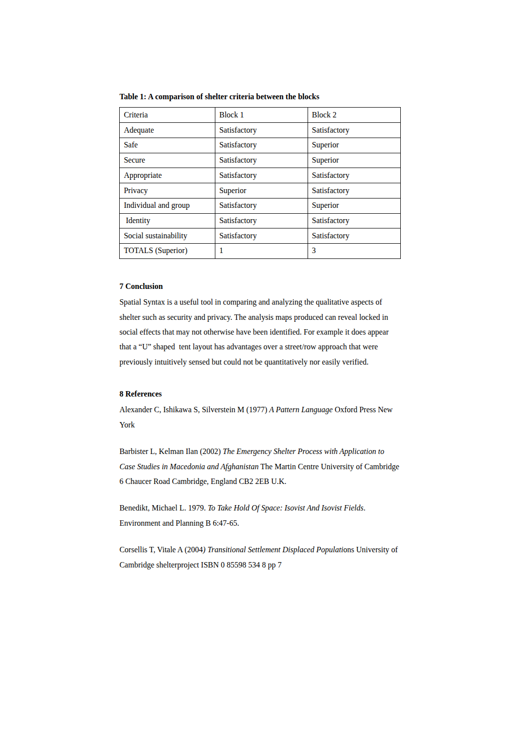Table 1: A comparison of shelter criteria between the blocks
| Criteria | Block 1 | Block 2 |
| Adequate | Satisfactory | Satisfactory |
| Safe | Satisfactory | Superior |
| Secure | Satisfactory | Superior |
| Appropriate | Satisfactory | Satisfactory |
| Privacy | Superior | Satisfactory |
| Individual and group | Satisfactory | Superior |
| Identity | Satisfactory | Satisfactory |
| Social sustainability | Satisfactory | Satisfactory |
| TOTALS (Superior) | 1 | 3 |
7 Conclusion
Spatial Syntax is a useful tool in comparing and analyzing the qualitative aspects of shelter such as security and privacy. The analysis maps produced can reveal locked in social effects that may not otherwise have been identified. For example it does appear that a “U” shaped tent layout has advantages over a street/row approach that were previously intuitively sensed but could not be quantitatively nor easily verified.
8 References
Alexander C, Ishikawa S, Silverstein M (1977) A Pattern Language Oxford Press New York
Barbister L, Kelman Ilan (2002) The Emergency Shelter Process with Application to Case Studies in Macedonia and Afghanistan The Martin Centre University of Cambridge 6 Chaucer Road Cambridge, England CB2 2EB U.K.
Benedikt, Michael L. 1979. To Take Hold Of Space: Isovist And Isovist Fields. Environment and Planning B 6:47-65.
Corsellis T, Vitale A (2004) Transitional Settlement Displaced Populations University of Cambridge shelterproject ISBN 0 85598 534 8 pp 7